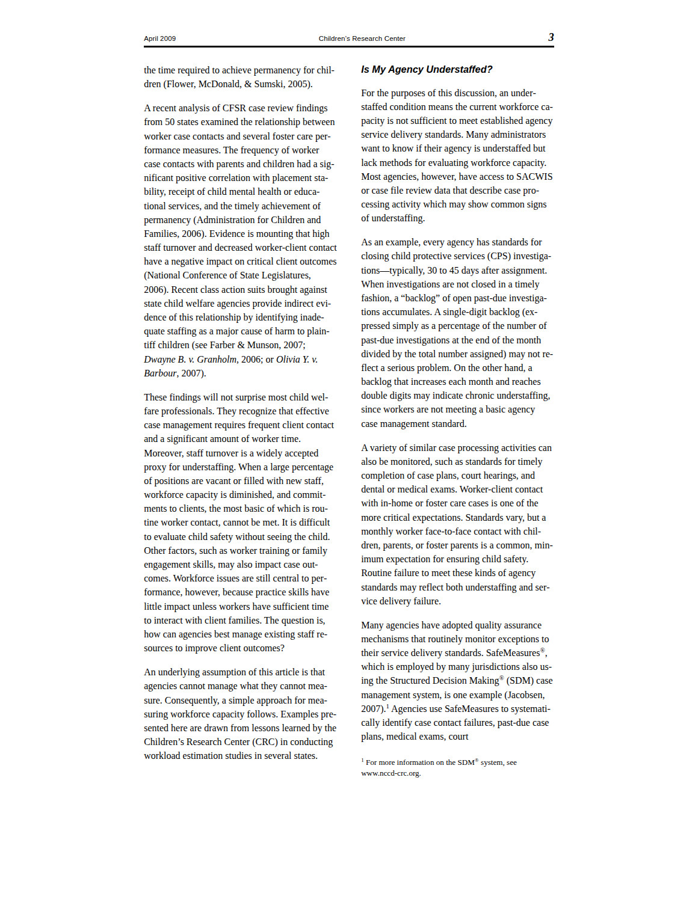April 2009 Children’s Research Center 3
the time required to achieve permanency for children (Flower, McDonald, & Sumski, 2005).
A recent analysis of CFSR case review findings from 50 states examined the relationship between worker case contacts and several foster care performance measures. The frequency of worker case contacts with parents and children had a significant positive correlation with placement stability, receipt of child mental health or educational services, and the timely achievement of permanency (Administration for Children and Families, 2006). Evidence is mounting that high staff turnover and decreased worker-client contact have a negative impact on critical client outcomes (National Conference of State Legislatures, 2006). Recent class action suits brought against state child welfare agencies provide indirect evidence of this relationship by identifying inadequate staffing as a major cause of harm to plaintiff children (see Farber & Munson, 2007; Dwayne B. v. Granholm, 2006; or Olivia Y. v. Barbour, 2007).
These findings will not surprise most child welfare professionals. They recognize that effective case management requires frequent client contact and a significant amount of worker time. Moreover, staff turnover is a widely accepted proxy for understaffing. When a large percentage of positions are vacant or filled with new staff, workforce capacity is diminished, and commitments to clients, the most basic of which is routine worker contact, cannot be met. It is difficult to evaluate child safety without seeing the child. Other factors, such as worker training or family engagement skills, may also impact case outcomes. Workforce issues are still central to performance, however, because practice skills have little impact unless workers have sufficient time to interact with client families. The question is, how can agencies best manage existing staff resources to improve client outcomes?
An underlying assumption of this article is that agencies cannot manage what they cannot measure. Consequently, a simple approach for measuring workforce capacity follows. Examples presented here are drawn from lessons learned by the Children’s Research Center (CRC) in conducting workload estimation studies in several states.
Is My Agency Understaffed?
For the purposes of this discussion, an understaffed condition means the current workforce capacity is not sufficient to meet established agency service delivery standards. Many administrators want to know if their agency is understaffed but lack methods for evaluating workforce capacity. Most agencies, however, have access to SACWIS or case file review data that describe case processing activity which may show common signs of understaffing.
As an example, every agency has standards for closing child protective services (CPS) investigations—typically, 30 to 45 days after assignment. When investigations are not closed in a timely fashion, a “backlog” of open past-due investigations accumulates. A single-digit backlog (expressed simply as a percentage of the number of past-due investigations at the end of the month divided by the total number assigned) may not reflect a serious problem. On the other hand, a backlog that increases each month and reaches double digits may indicate chronic understaffing, since workers are not meeting a basic agency case management standard.
A variety of similar case processing activities can also be monitored, such as standards for timely completion of case plans, court hearings, and dental or medical exams. Worker-client contact with in-home or foster care cases is one of the more critical expectations. Standards vary, but a monthly worker face-to-face contact with children, parents, or foster parents is a common, minimum expectation for ensuring child safety. Routine failure to meet these kinds of agency standards may reflect both understaffing and service delivery failure.
Many agencies have adopted quality assurance mechanisms that routinely monitor exceptions to their service delivery standards. SafeMeasures®, which is employed by many jurisdictions also using the Structured Decision Making® (SDM) case management system, is one example (Jacobsen, 2007).1 Agencies use SafeMeasures to systematically identify case contact failures, past-due case plans, medical exams, court
1 For more information on the SDM® system, see www.nccd-crc.org.